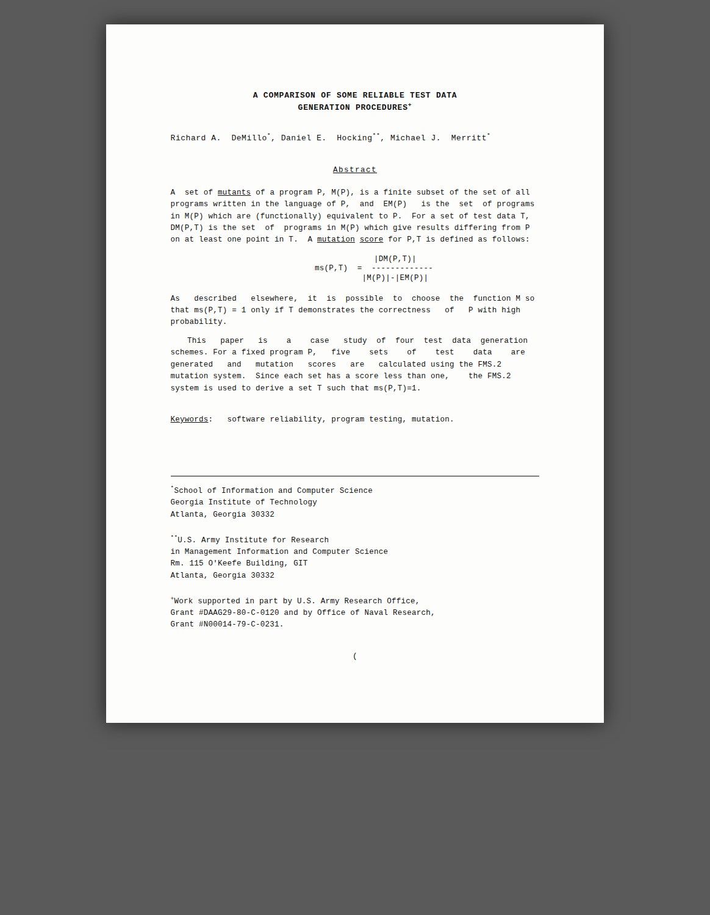A COMPARISON OF SOME RELIABLE TEST DATA
GENERATION PROCEDURES+
Richard A. DeMillo*, Daniel E. Hocking**, Michael J. Merritt*
Abstract
A set of mutants of a program P, M(P), is a finite subset of the set of all programs written in the language of P, and EM(P) is the set of programs in M(P) which are (functionally) equivalent to P. For a set of test data T, DM(P,T) is the set of programs in M(P) which give results differing from P on at least one point in T. A mutation score for P,T is defined as follows:
|DM(P,T)| ms(P,T) = ------------- |M(P)|-|EM(P)|
As described elsewhere, it is possible to choose the function M so that ms(P,T) = 1 only if T demonstrates the correctness of P with high probability.
This paper is a case study of four test data generation schemes. For a fixed program P, five sets of test data are generated and mutation scores are calculated using the FMS.2 mutation system. Since each set has a score less than one, the FMS.2 system is used to derive a set T such that ms(P,T)=1.
Keywords: software reliability, program testing, mutation.
*School of Information and Computer Science Georgia Institute of Technology Atlanta, Georgia 30332
**U.S. Army Institute for Research in Management Information and Computer Science Rm. 115 O'Keefe Building, GIT Atlanta, Georgia 30332
+Work supported in part by U.S. Army Research Office,
Grant #DAAG29-80-C-0120 and by Office of Naval Research,
Grant #N00014-79-C-0231.
(